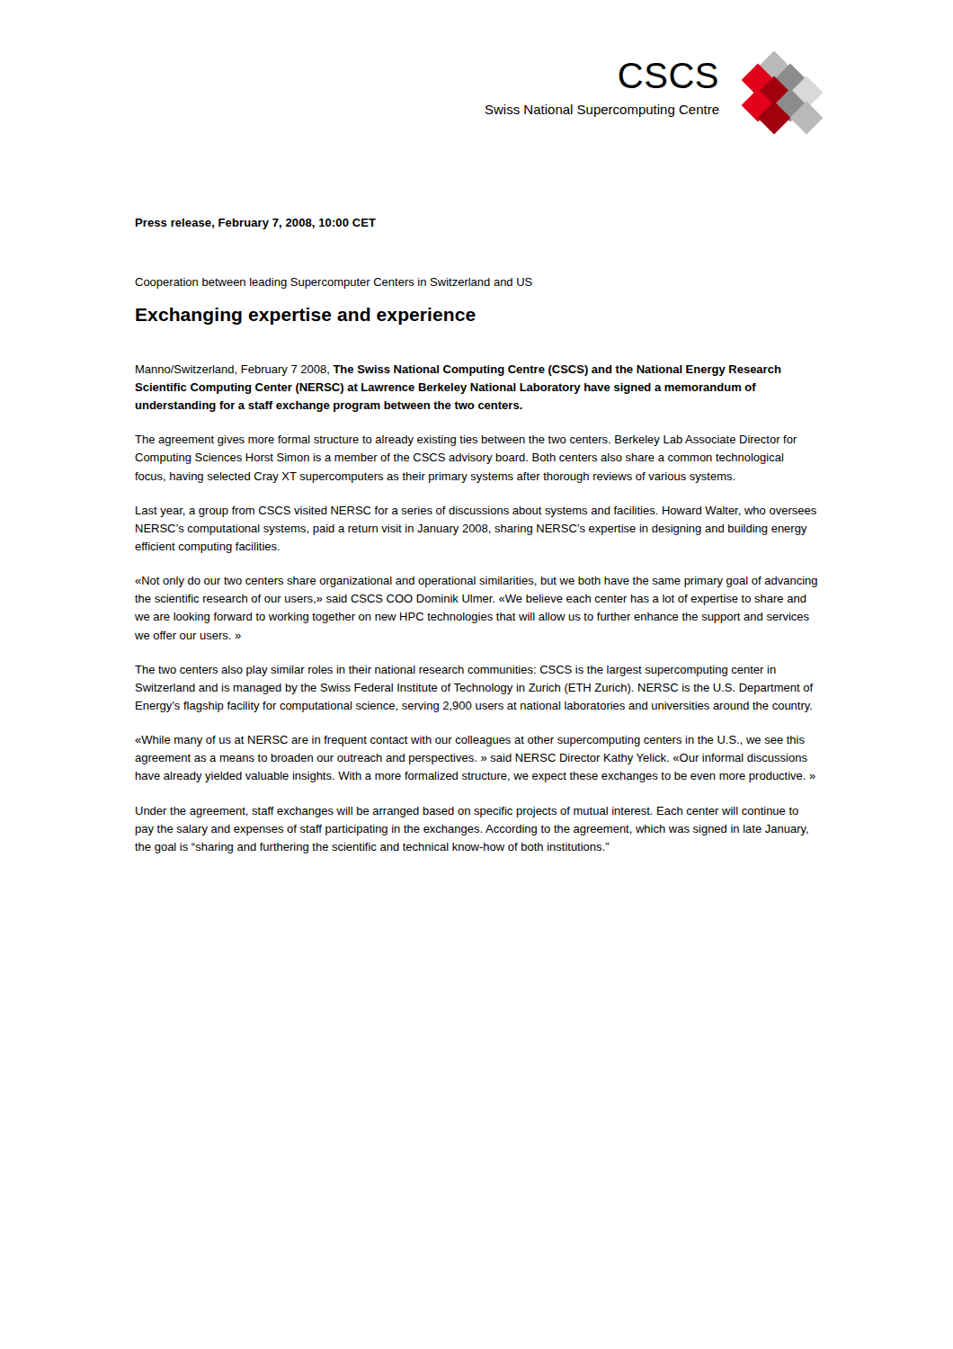CSCS
Swiss National Supercomputing Centre
Press release, February 7, 2008, 10:00 CET
Cooperation between leading Supercomputer Centers in Switzerland and US
Exchanging expertise and experience
Manno/Switzerland, February 7 2008, The Swiss National Computing Centre (CSCS) and the National Energy Research Scientific Computing Center (NERSC) at Lawrence Berkeley National Laboratory have signed a memorandum of understanding for a staff exchange program between the two centers.
The agreement gives more formal structure to already existing ties between the two centers. Berkeley Lab Associate Director for Computing Sciences Horst Simon is a member of the CSCS advisory board. Both centers also share a common technological focus, having selected Cray XT supercomputers as their primary systems after thorough reviews of various systems.
Last year, a group from CSCS visited NERSC for a series of discussions about systems and facilities. Howard Walter, who oversees NERSC’s computational systems, paid a return visit in January 2008, sharing NERSC’s expertise in designing and building energy efficient computing facilities.
«Not only do our two centers share organizational and operational similarities, but we both have the same primary goal of advancing the scientific research of our users,» said CSCS COO Dominik Ulmer. «We believe each center has a lot of expertise to share and we are looking forward to working together on new HPC technologies that will allow us to further enhance the support and services we offer our users. »
The two centers also play similar roles in their national research communities: CSCS is the largest supercomputing center in Switzerland and is managed by the Swiss Federal Institute of Technology in Zurich (ETH Zurich). NERSC is the U.S. Department of Energy’s flagship facility for computational science, serving 2,900 users at national laboratories and universities around the country.
«While many of us at NERSC are in frequent contact with our colleagues at other supercomputing centers in the U.S., we see this agreement as a means to broaden our outreach and perspectives. » said NERSC Director Kathy Yelick. «Our informal discussions have already yielded valuable insights. With a more formalized structure, we expect these exchanges to be even more productive. »
Under the agreement, staff exchanges will be arranged based on specific projects of mutual interest. Each center will continue to pay the salary and expenses of staff participating in the exchanges. According to the agreement, which was signed in late January, the goal is “sharing and furthering the scientific and technical know-how of both institutions.”